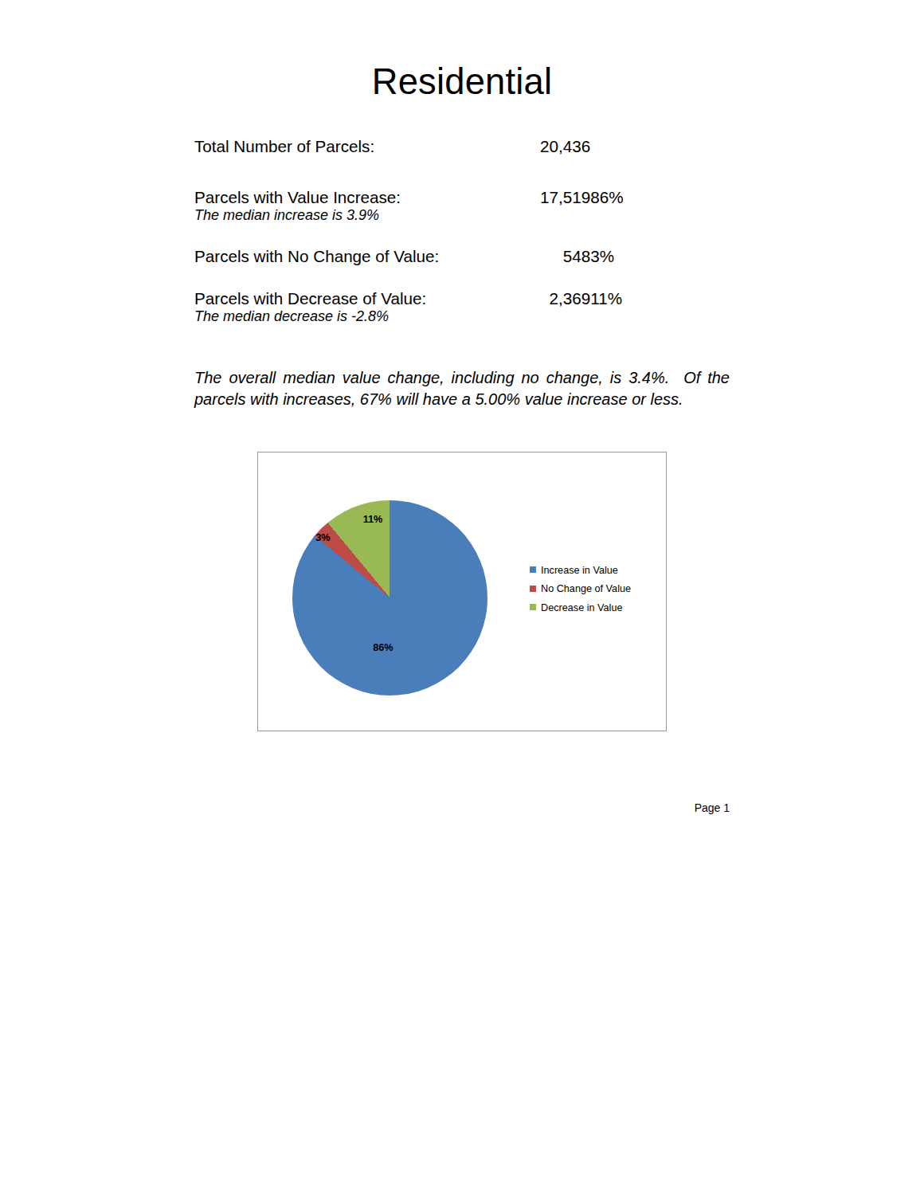Residential
| Total Number of Parcels: | 20,436 | |
| Parcels with Value Increase: | 17,519 | 86% |
| The median increase is 3.9% |
| Parcels with No Change of Value: | 548 | 3% |
| Parcels with Decrease of Value: | 2,369 | 11% |
| The median decrease is -2.8% |
The overall median value change, including no change, is 3.4%. Of the parcels with increases, 67% will have a 5.00% value increase or less.
86% 3% 11%
Increase in Value
No Change of Value
Decrease in Value
Page 1